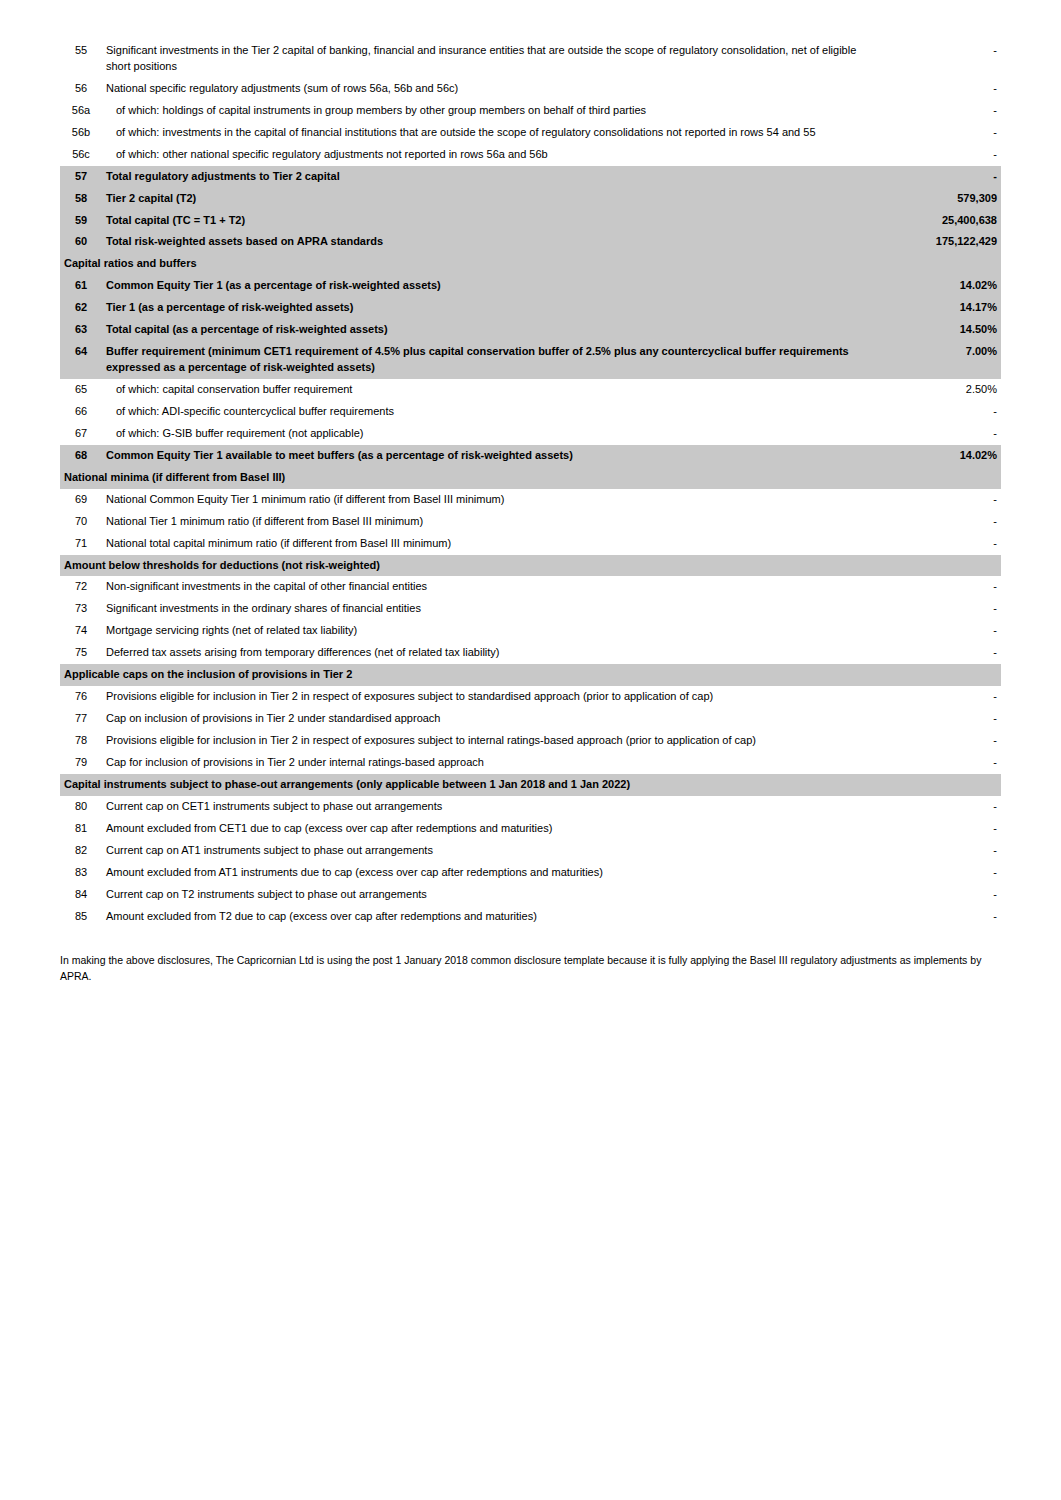| 55 | Significant investments in the Tier 2 capital of banking, financial and insurance entities that are outside the scope of regulatory consolidation, net of eligible short positions | - |
| 56 | National specific regulatory adjustments (sum of rows 56a, 56b and 56c) | - |
| 56a | of which: holdings of capital instruments in group members by other group members on behalf of third parties | - |
| 56b | of which: investments in the capital of financial institutions that are outside the scope of regulatory consolidations not reported in rows 54 and 55 | - |
| 56c | of which: other national specific regulatory adjustments not reported in rows 56a and 56b | - |
| 57 | Total regulatory adjustments to Tier 2 capital | - |
| 58 | Tier 2 capital (T2) | 579,309 |
| 59 | Total capital (TC = T1 + T2) | 25,400,638 |
| 60 | Total risk-weighted assets based on APRA standards | 175,122,429 |
| Capital ratios and buffers |
| 61 | Common Equity Tier 1 (as a percentage of risk-weighted assets) | 14.02% |
| 62 | Tier 1 (as a percentage of risk-weighted assets) | 14.17% |
| 63 | Total capital (as a percentage of risk-weighted assets) | 14.50% |
| 64 | Buffer requirement (minimum CET1 requirement of 4.5% plus capital conservation buffer of 2.5% plus any countercyclical buffer requirements expressed as a percentage of risk-weighted assets) | 7.00% |
| 65 | of which: capital conservation buffer requirement | 2.50% |
| 66 | of which: ADI-specific countercyclical buffer requirements | - |
| 67 | of which: G-SIB buffer requirement (not applicable) | - |
| 68 | Common Equity Tier 1 available to meet buffers (as a percentage of risk-weighted assets) | 14.02% |
| National minima (if different from Basel III) |
| 69 | National Common Equity Tier 1 minimum ratio (if different from Basel III minimum) | - |
| 70 | National Tier 1 minimum ratio (if different from Basel III minimum) | - |
| 71 | National total capital minimum ratio (if different from Basel III minimum) | - |
| Amount below thresholds for deductions (not risk-weighted) |
| 72 | Non-significant investments in the capital of other financial entities | - |
| 73 | Significant investments in the ordinary shares of financial entities | - |
| 74 | Mortgage servicing rights (net of related tax liability) | - |
| 75 | Deferred tax assets arising from temporary differences (net of related tax liability) | - |
| Applicable caps on the inclusion of provisions in Tier 2 |
| 76 | Provisions eligible for inclusion in Tier 2 in respect of exposures subject to standardised approach (prior to application of cap) | - |
| 77 | Cap on inclusion of provisions in Tier 2 under standardised approach | - |
| 78 | Provisions eligible for inclusion in Tier 2 in respect of exposures subject to internal ratings-based approach (prior to application of cap) | - |
| 79 | Cap for inclusion of provisions in Tier 2 under internal ratings-based approach | - |
| Capital instruments subject to phase-out arrangements (only applicable between 1 Jan 2018 and 1 Jan 2022) |
| 80 | Current cap on CET1 instruments subject to phase out arrangements | - |
| 81 | Amount excluded from CET1 due to cap (excess over cap after redemptions and maturities) | - |
| 82 | Current cap on AT1 instruments subject to phase out arrangements | - |
| 83 | Amount excluded from AT1 instruments due to cap (excess over cap after redemptions and maturities) | - |
| 84 | Current cap on T2 instruments subject to phase out arrangements | - |
| 85 | Amount excluded from T2 due to cap (excess over cap after redemptions and maturities) | - |
In making the above disclosures, The Capricornian Ltd is using the post 1 January 2018 common disclosure template because it is fully applying the Basel III regulatory adjustments as implements by APRA.